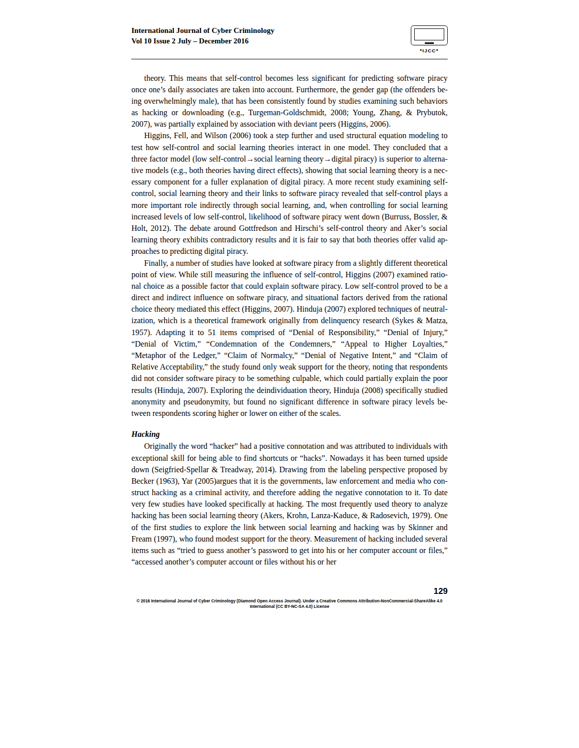International Journal of Cyber Criminology
Vol 10 Issue 2 July – December 2016
•IJCC•
theory. This means that self-control becomes less significant for predicting software piracy once one’s daily associates are taken into account. Furthermore, the gender gap (the offenders being overwhelmingly male), that has been consistently found by studies examining such behaviors as hacking or downloading (e.g., Turgeman-Goldschmidt, 2008; Young, Zhang, & Prybutok, 2007), was partially explained by association with deviant peers (Higgins, 2006).
Higgins, Fell, and Wilson (2006) took a step further and used structural equation modeling to test how self-control and social learning theories interact in one model. They concluded that a three factor model (low self-control→social learning theory→digital piracy) is superior to alternative models (e.g., both theories having direct effects), showing that social learning theory is a necessary component for a fuller explanation of digital piracy. A more recent study examining self-control, social learning theory and their links to software piracy revealed that self-control plays a more important role indirectly through social learning, and, when controlling for social learning increased levels of low self-control, likelihood of software piracy went down (Burruss, Bossler, & Holt, 2012). The debate around Gottfredson and Hirschi’s self-control theory and Aker’s social learning theory exhibits contradictory results and it is fair to say that both theories offer valid approaches to predicting digital piracy.
Finally, a number of studies have looked at software piracy from a slightly different theoretical point of view. While still measuring the influence of self-control, Higgins (2007) examined rational choice as a possible factor that could explain software piracy. Low self-control proved to be a direct and indirect influence on software piracy, and situational factors derived from the rational choice theory mediated this effect (Higgins, 2007). Hinduja (2007) explored techniques of neutralization, which is a theoretical framework originally from delinquency research (Sykes & Matza, 1957). Adapting it to 51 items comprised of “Denial of Responsibility,” “Denial of Injury,” “Denial of Victim,” “Condemnation of the Condemners,” “Appeal to Higher Loyalties,” “Metaphor of the Ledger,” “Claim of Normalcy,” “Denial of Negative Intent,” and “Claim of Relative Acceptability,” the study found only weak support for the theory, noting that respondents did not consider software piracy to be something culpable, which could partially explain the poor results (Hinduja, 2007). Exploring the deindividuation theory, Hinduja (2008) specifically studied anonymity and pseudonymity, but found no significant difference in software piracy levels between respondents scoring higher or lower on either of the scales.
Hacking
Originally the word “hacker” had a positive connotation and was attributed to individuals with exceptional skill for being able to find shortcuts or “hacks”. Nowadays it has been turned upside down (Seigfried-Spellar & Treadway, 2014). Drawing from the labeling perspective proposed by Becker (1963), Yar (2005)argues that it is the governments, law enforcement and media who construct hacking as a criminal activity, and therefore adding the negative connotation to it. To date very few studies have looked specifically at hacking. The most frequently used theory to analyze hacking has been social learning theory (Akers, Krohn, Lanza-Kaduce, & Radosevich, 1979). One of the first studies to explore the link between social learning and hacking was by Skinner and Fream (1997), who found modest support for the theory. Measurement of hacking included several items such as “tried to guess another’s password to get into his or her computer account or files,” “accessed another’s computer account or files without his or her
129
© 2016 International Journal of Cyber Criminology (Diamond Open Access Journal). Under a Creative Commons Attribution-NonCommercial-ShareAlike 4.0 International (CC BY-NC-SA 4.0) License